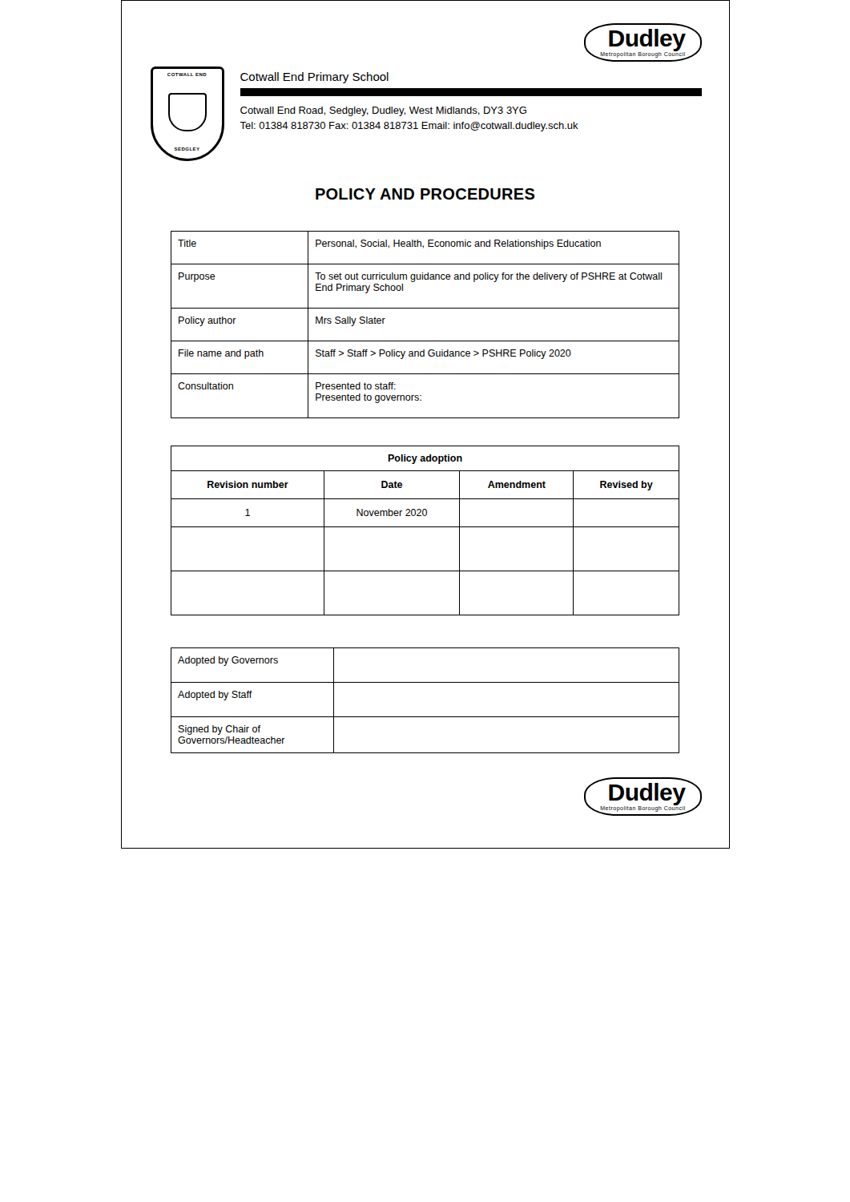DudleyMetropolitan Borough Council
COTWALL END
SEDGLEY
Cotwall End Primary School
Cotwall End Road, Sedgley, Dudley, West Midlands, DY3 3YG
Tel: 01384 818730 Fax: 01384 818731 Email: info@cotwall.dudley.sch.uk
POLICY AND PROCEDURES
| Title | Personal, Social, Health, Economic and Relationships Education |
| Purpose | To set out curriculum guidance and policy for the delivery of PSHRE at Cotwall End Primary School |
| Policy author | Mrs Sally Slater |
| File name and path | Staff > Staff > Policy and Guidance > PSHRE Policy 2020 |
| Consultation | Presented to staff: Presented to governors: |
Policy adoption
| Revision number | Date | Amendment | Revised by |
| --- | --- | --- | --- |
| 1 | November 2020 | | |
| Adopted by Governors | |
| Adopted by Staff | |
| Signed by Chair of Governors/Headteacher | |
DudleyMetropolitan Borough Council